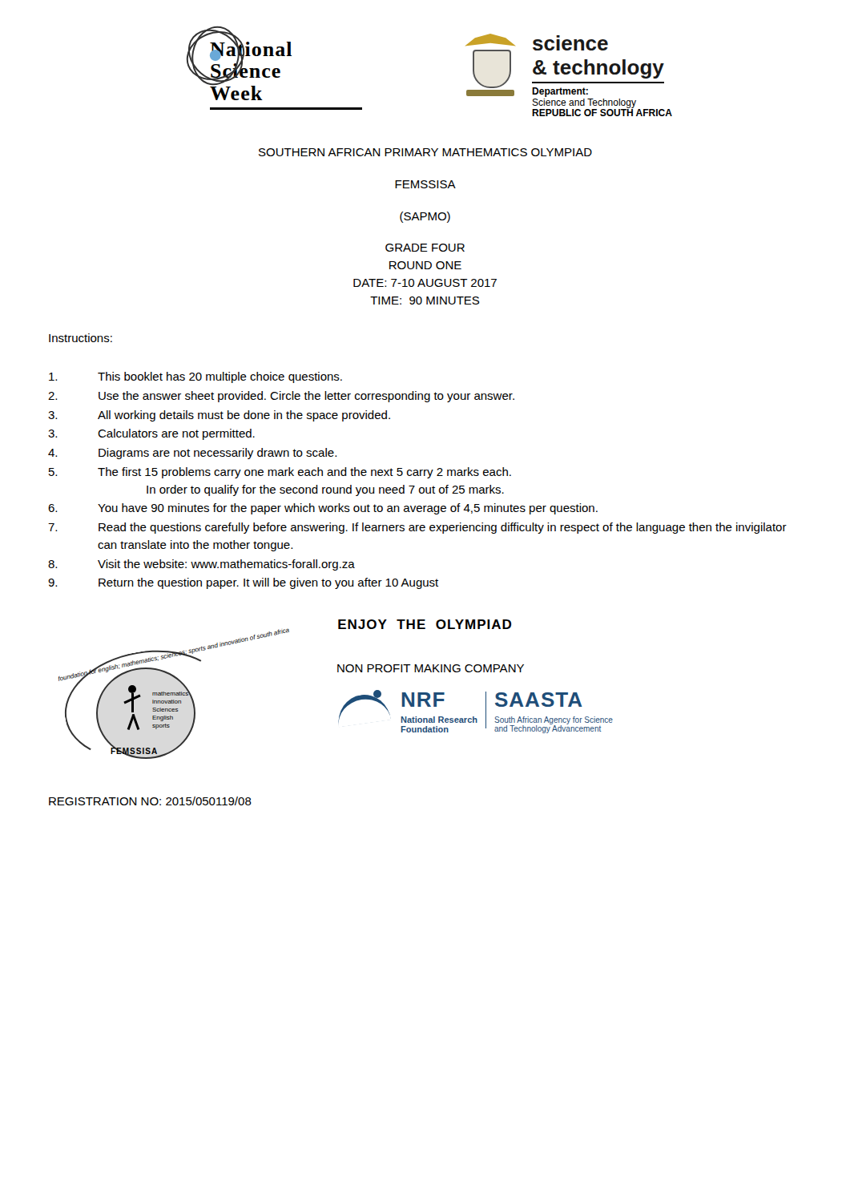National Science Week
science
& technology
Department:
Science and Technology
REPUBLIC OF SOUTH AFRICA
SOUTHERN AFRICAN PRIMARY MATHEMATICS OLYMPIAD
FEMSSISA
(SAPMO)
GRADE FOUR
ROUND ONE
DATE: 7-10 AUGUST 2017
TIME: 90 MINUTES
Instructions:
1. This booklet has 20 multiple choice questions.
2. Use the answer sheet provided. Circle the letter corresponding to your answer.
3. All working details must be done in the space provided.
3. Calculators are not permitted.
4. Diagrams are not necessarily drawn to scale.
5. The first 15 problems carry one mark each and the next 5 carry 2 marks each. In order to qualify for the second round you need 7 out of 25 marks.
6. You have 90 minutes for the paper which works out to an average of 4,5 minutes per question.
7. Read the questions carefully before answering. If learners are experiencing difficulty in respect of the language then the invigilator can translate into the mother tongue.
8. Visit the website: www.mathematics-forall.org.za
9. Return the question paper. It will be given to you after 10 August
ENJOY THE OLYMPIAD
foundation for english; mathematics; sciences; sports and innovation of south africa
mathematics
innovation
Sciences
English
sports
FEMSSISA
NON PROFIT MAKING COMPANY
NRF
National Research
Foundation
SAASTA
South African Agency for Science
and Technology Advancement
REGISTRATION NO: 2015/050119/08